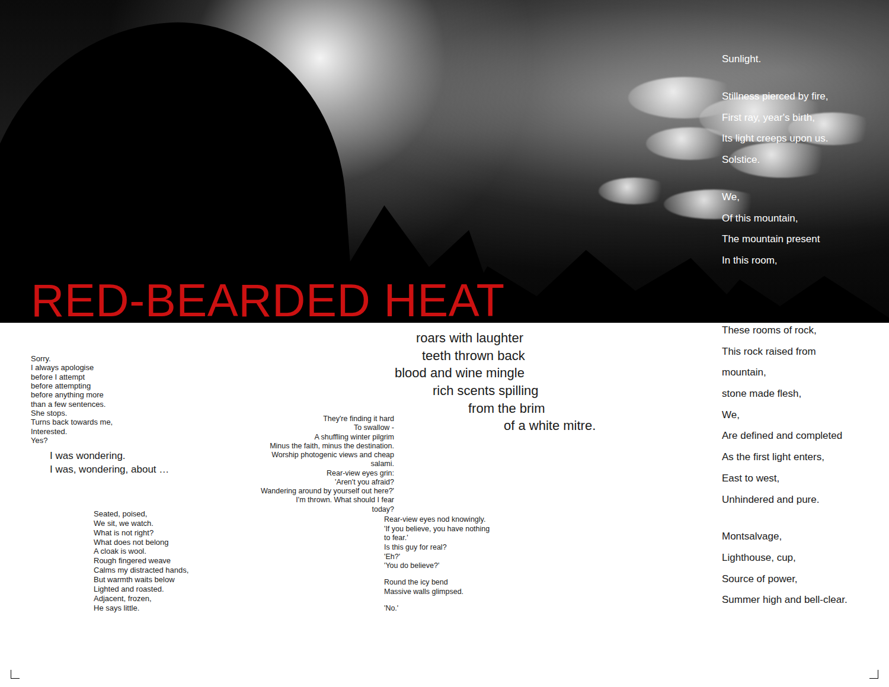RED-BEARDED HEAT
Sunlight.
Stillness pierced by fire,
First ray, year's birth,
Its light creeps upon us.
Solstice.
We,
Of this mountain,
The mountain present
In this room,
These rooms of rock,
This rock raised from
mountain,
stone made flesh,
We,
Are defined and completed
As the first light enters,
East to west,
Unhindered and pure.
Montsalvage,
Lighthouse, cup,
Source of power,
Summer high and bell-clear.
roars with laughter
teeth thrown back
blood and wine mingle
rich scents spilling
from the brim
of a white mitre.
Sorry.
I always apologise
before I attempt
before attempting
before anything more
than a few sentences.
She stops.
Turns back towards me,
Interested.
Yes?
I was wondering.
I was, wondering, about …
Seated, poised,
We sit, we watch.
What is not right?
What does not belong
A cloak is wool.
Rough fingered weave
Calms my distracted hands,
But warmth waits below
Lighted and roasted.
Adjacent, frozen,
He says little.
They're finding it hard
To swallow -
A shuffling winter pilgrim
Minus the faith, minus the destination.
Worship photogenic views and cheap
salami.
Rear-view eyes grin:
'Aren't you afraid?
Wandering around by yourself out here?'
I'm thrown. What should I fear
today?
Rear-view eyes nod knowingly.
'If you believe, you have nothing
to fear.'
Is this guy for real?
'Eh?'
'You do believe?'
Round the icy bend
Massive walls glimpsed.
'No.'